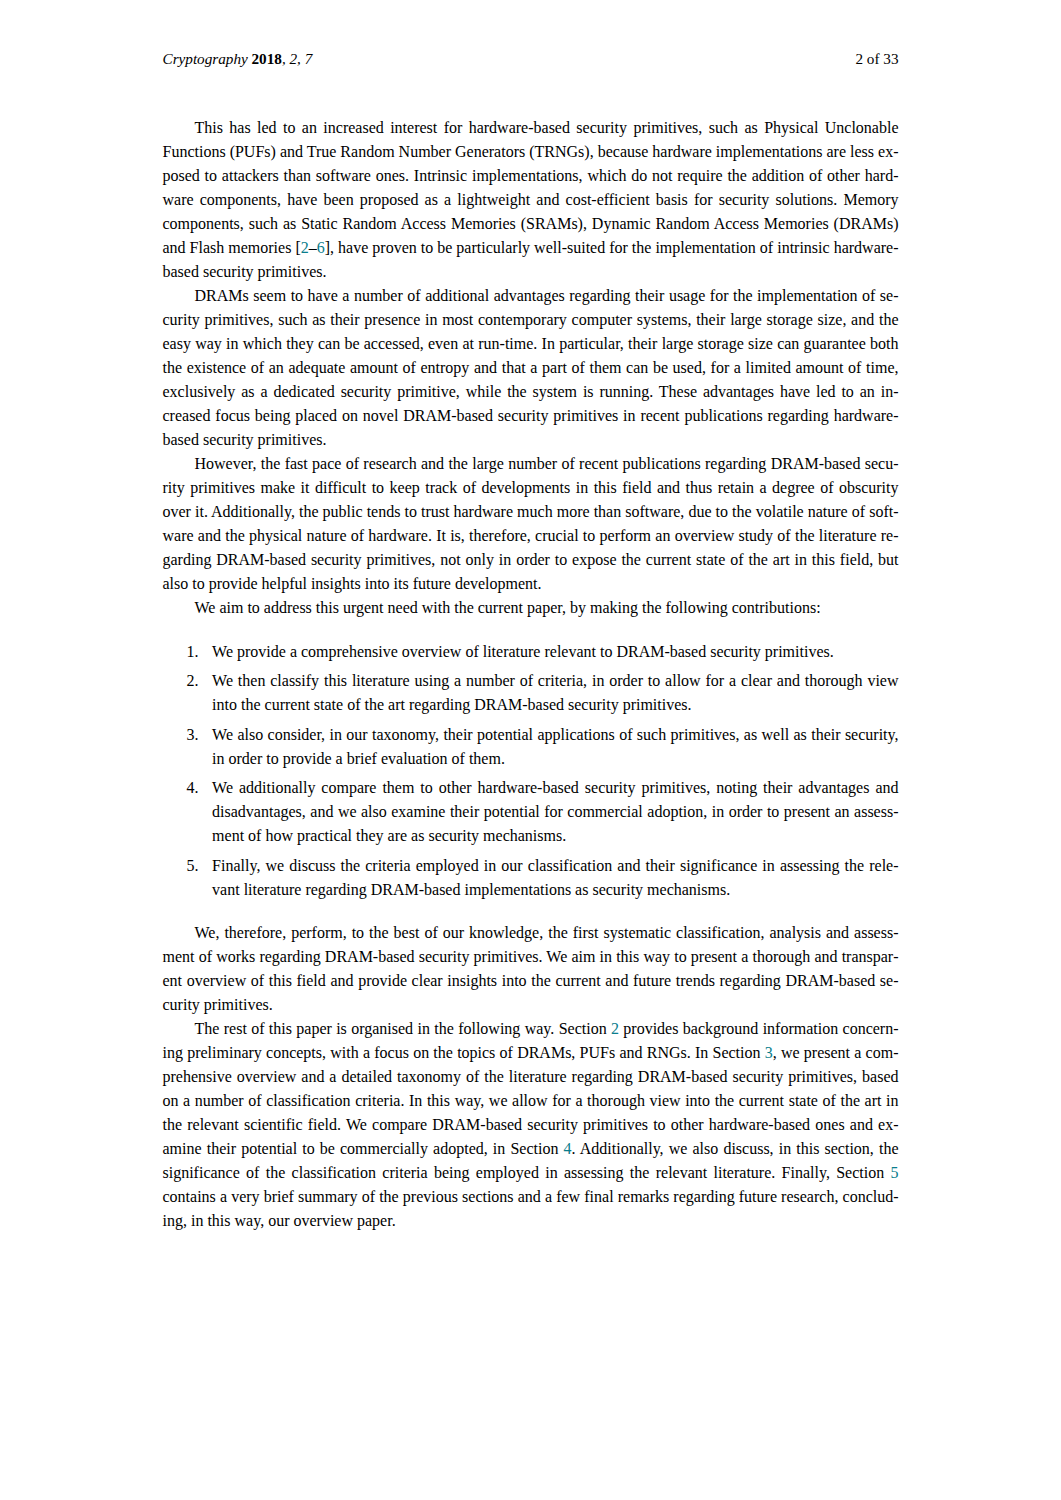Cryptography 2018, 2, 7 2 of 33
This has led to an increased interest for hardware-based security primitives, such as Physical Unclonable Functions (PUFs) and True Random Number Generators (TRNGs), because hardware implementations are less exposed to attackers than software ones. Intrinsic implementations, which do not require the addition of other hardware components, have been proposed as a lightweight and cost-efficient basis for security solutions. Memory components, such as Static Random Access Memories (SRAMs), Dynamic Random Access Memories (DRAMs) and Flash memories [2–6], have proven to be particularly well-suited for the implementation of intrinsic hardware-based security primitives.
DRAMs seem to have a number of additional advantages regarding their usage for the implementation of security primitives, such as their presence in most contemporary computer systems, their large storage size, and the easy way in which they can be accessed, even at run-time. In particular, their large storage size can guarantee both the existence of an adequate amount of entropy and that a part of them can be used, for a limited amount of time, exclusively as a dedicated security primitive, while the system is running. These advantages have led to an increased focus being placed on novel DRAM-based security primitives in recent publications regarding hardware-based security primitives.
However, the fast pace of research and the large number of recent publications regarding DRAM-based security primitives make it difficult to keep track of developments in this field and thus retain a degree of obscurity over it. Additionally, the public tends to trust hardware much more than software, due to the volatile nature of software and the physical nature of hardware. It is, therefore, crucial to perform an overview study of the literature regarding DRAM-based security primitives, not only in order to expose the current state of the art in this field, but also to provide helpful insights into its future development.
We aim to address this urgent need with the current paper, by making the following contributions:
We provide a comprehensive overview of literature relevant to DRAM-based security primitives.
We then classify this literature using a number of criteria, in order to allow for a clear and thorough view into the current state of the art regarding DRAM-based security primitives.
We also consider, in our taxonomy, their potential applications of such primitives, as well as their security, in order to provide a brief evaluation of them.
We additionally compare them to other hardware-based security primitives, noting their advantages and disadvantages, and we also examine their potential for commercial adoption, in order to present an assessment of how practical they are as security mechanisms.
Finally, we discuss the criteria employed in our classification and their significance in assessing the relevant literature regarding DRAM-based implementations as security mechanisms.
We, therefore, perform, to the best of our knowledge, the first systematic classification, analysis and assessment of works regarding DRAM-based security primitives. We aim in this way to present a thorough and transparent overview of this field and provide clear insights into the current and future trends regarding DRAM-based security primitives.
The rest of this paper is organised in the following way. Section 2 provides background information concerning preliminary concepts, with a focus on the topics of DRAMs, PUFs and RNGs. In Section 3, we present a comprehensive overview and a detailed taxonomy of the literature regarding DRAM-based security primitives, based on a number of classification criteria. In this way, we allow for a thorough view into the current state of the art in the relevant scientific field. We compare DRAM-based security primitives to other hardware-based ones and examine their potential to be commercially adopted, in Section 4. Additionally, we also discuss, in this section, the significance of the classification criteria being employed in assessing the relevant literature. Finally, Section 5 contains a very brief summary of the previous sections and a few final remarks regarding future research, concluding, in this way, our overview paper.